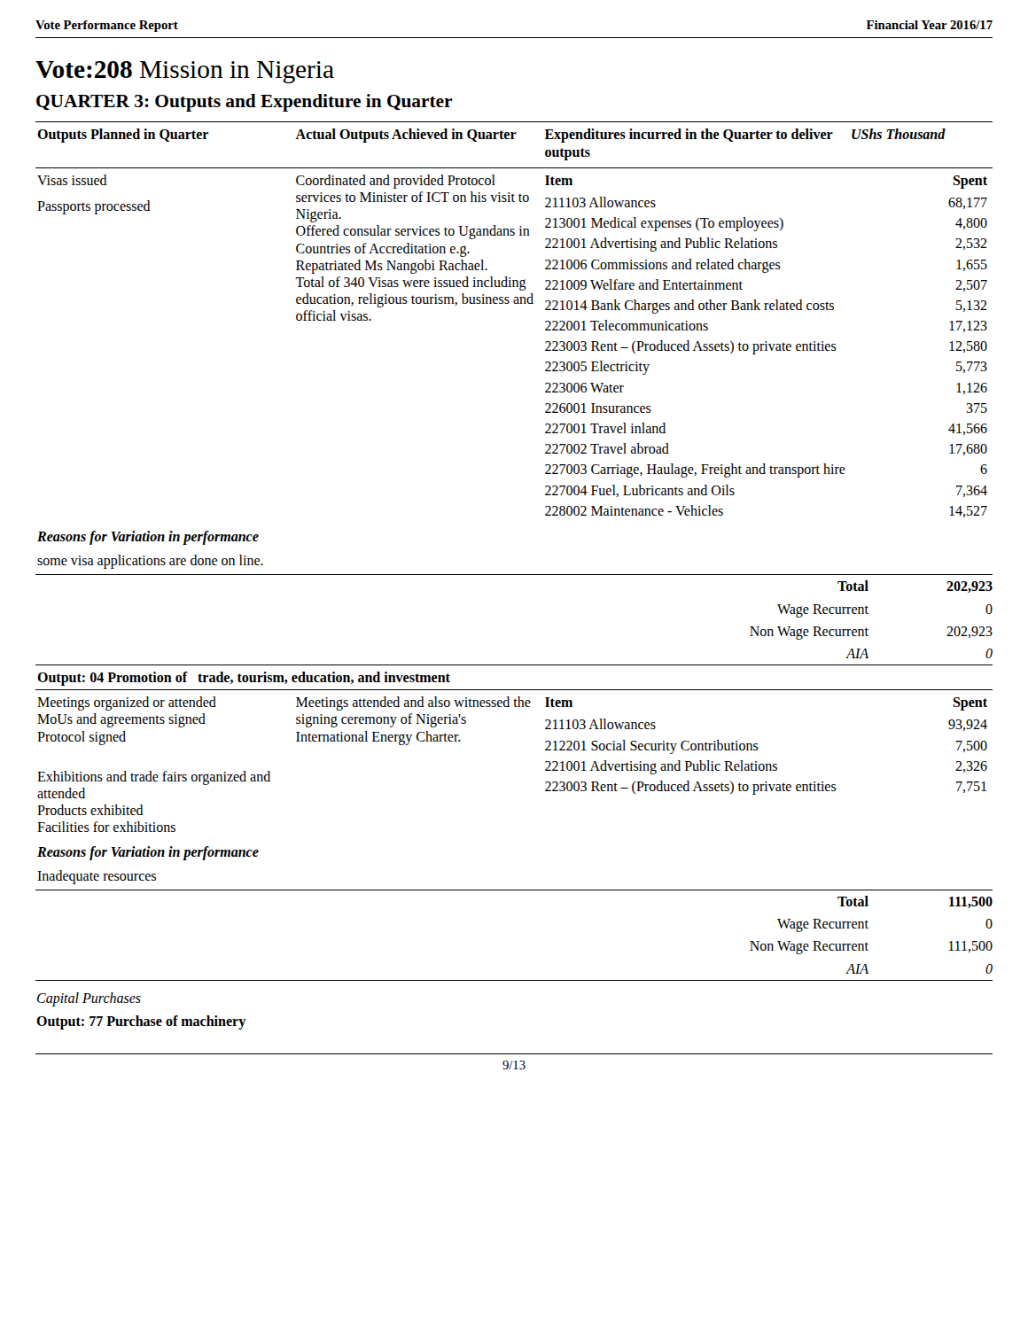Vote Performance Report
Financial Year 2016/17
Vote:208 Mission in Nigeria
QUARTER 3: Outputs and Expenditure in Quarter
| Outputs Planned in Quarter | Actual Outputs Achieved in Quarter | Expenditures incurred in the Quarter to deliver outputs | UShs Thousand |
| --- | --- | --- | --- |
| Visas issued Passports processed | Coordinated and provided Protocol services to Minister of ICT on his visit to Nigeria. Offered consular services to Ugandans in Countries of Accreditation e.g. Repatriated Ms Nangobi Rachael. Total of 340 Visas were issued including education, religious tourism, business and official visas. | / Item / Spent / / --- / --- / / 211103 Allowances / 68,177 / / 213001 Medical expenses (To employees) / 4,800 / / 221001 Advertising and Public Relations / 2,532 / / 221006 Commissions and related charges / 1,655 / / 221009 Welfare and Entertainment / 2,507 / / 221014 Bank Charges and other Bank related costs / 5,132 / / 222001 Telecommunications / 17,123 / / 223003 Rent – (Produced Assets) to private entities / 12,580 / / 223005 Electricity / 5,773 / / 223006 Water / 1,126 / / 226001 Insurances / 375 / / 227001 Travel inland / 41,566 / / 227002 Travel abroad / 17,680 / / 227003 Carriage, Haulage, Freight and transport hire / 6 / / 227004 Fuel, Lubricants and Oils / 7,364 / / 228002 Maintenance - Vehicles / 14,527 / |
| Reasons for Variation in performance |
| some visa applications are done on line. |
| / Total / 202,923 / / Wage Recurrent / 0 / / Non Wage Recurrent / 202,923 / / AIA / 0 / |
| Output: 04 Promotion of trade, tourism, education, and investment |
| Meetings organized or attended MoUs and agreements signed Protocol signed Exhibitions and trade fairs organized and attended Products exhibited Facilities for exhibitions | Meetings attended and also witnessed the signing ceremony of Nigeria's International Energy Charter. | / Item / Spent / / --- / --- / / 211103 Allowances / 93,924 / / 212201 Social Security Contributions / 7,500 / / 221001 Advertising and Public Relations / 2,326 / / 223003 Rent – (Produced Assets) to private entities / 7,751 / |
| Reasons for Variation in performance |
| Inadequate resources |
| / Total / 111,500 / / Wage Recurrent / 0 / / Non Wage Recurrent / 111,500 / / AIA / 0 / |
| Capital Purchases |
| Output: 77 Purchase of machinery |
9/13